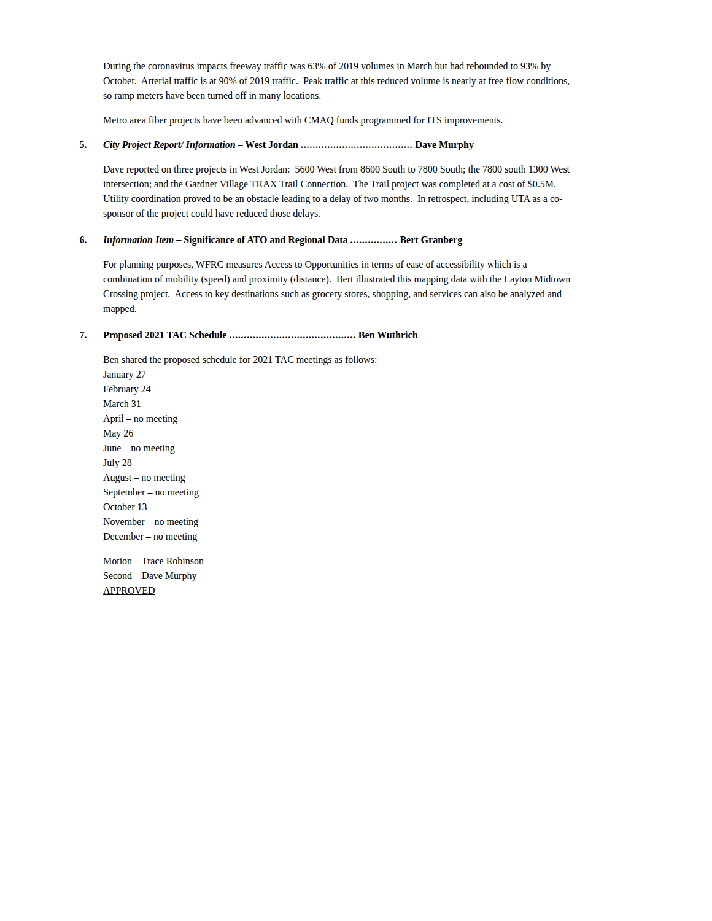During the coronavirus impacts freeway traffic was 63% of 2019 volumes in March but had rebounded to 93% by October. Arterial traffic is at 90% of 2019 traffic. Peak traffic at this reduced volume is nearly at free flow conditions, so ramp meters have been turned off in many locations.
Metro area fiber projects have been advanced with CMAQ funds programmed for ITS improvements.
City Project Report/ Information – West Jordan ...................................... Dave Murphy
Dave reported on three projects in West Jordan: 5600 West from 8600 South to 7800 South; the 7800 south 1300 West intersection; and the Gardner Village TRAX Trail Connection. The Trail project was completed at a cost of $0.5M. Utility coordination proved to be an obstacle leading to a delay of two months. In retrospect, including UTA as a co-sponsor of the project could have reduced those delays.
Information Item – Significance of ATO and Regional Data ................ Bert Granberg
For planning purposes, WFRC measures Access to Opportunities in terms of ease of accessibility which is a combination of mobility (speed) and proximity (distance). Bert illustrated this mapping data with the Layton Midtown Crossing project. Access to key destinations such as grocery stores, shopping, and services can also be analyzed and mapped.
Proposed 2021 TAC Schedule ........................................... Ben Wuthrich
Ben shared the proposed schedule for 2021 TAC meetings as follows:
January 27
February 24
March 31
April – no meeting
May 26
June – no meeting
July 28
August – no meeting
September – no meeting
October 13
November – no meeting
December – no meeting
Motion – Trace Robinson
Second – Dave Murphy
APPROVED